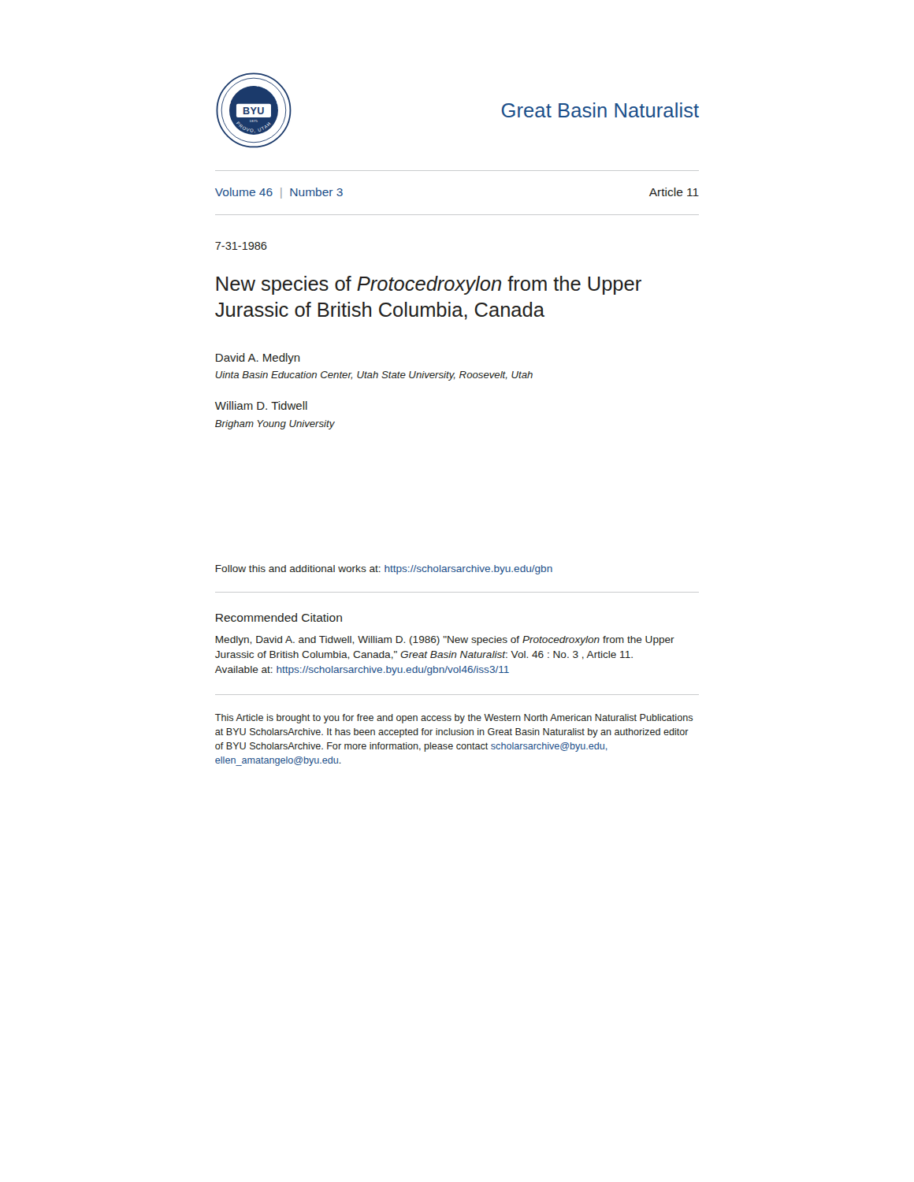BYU 1875 BRIGHAM YOUNG UNIVERSITY PROVO, UTAH
Great Basin Naturalist
Volume 46|Number 3
Article 11
7-31-1986
New species of Protocedroxylon from the Upper Jurassic of British Columbia, Canada
David A. Medlyn
Uinta Basin Education Center, Utah State University, Roosevelt, Utah
William D. Tidwell
Brigham Young University
Follow this and additional works at: https://scholarsarchive.byu.edu/gbn
Recommended Citation
Medlyn, David A. and Tidwell, William D. (1986) "New species of Protocedroxylon from the Upper Jurassic of British Columbia, Canada," Great Basin Naturalist: Vol. 46 : No. 3 , Article 11.
Available at: https://scholarsarchive.byu.edu/gbn/vol46/iss3/11
This Article is brought to you for free and open access by the Western North American Naturalist Publications at BYU ScholarsArchive. It has been accepted for inclusion in Great Basin Naturalist by an authorized editor of BYU ScholarsArchive. For more information, please contact scholarsarchive@byu.edu, ellen_amatangelo@byu.edu.